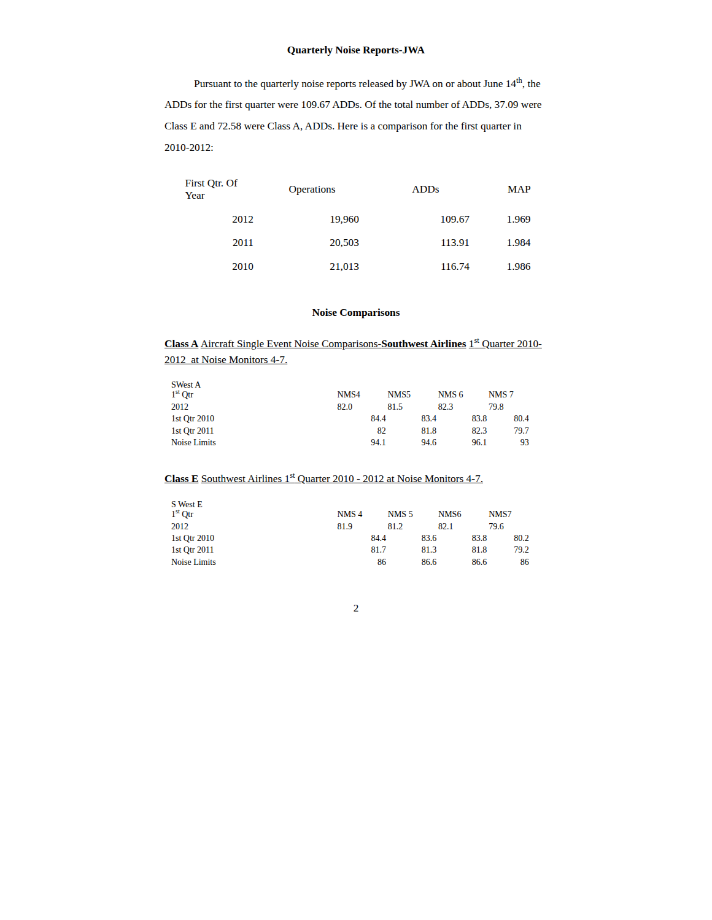Quarterly Noise Reports-JWA
Pursuant to the quarterly noise reports released by JWA on or about June 14th, the ADDs for the first quarter were 109.67 ADDs. Of the total number of ADDs, 37.09 were Class E and 72.58 were Class A, ADDs. Here is a comparison for the first quarter in 2010-2012:
| First Qtr. Of Year | Operations | ADDs | MAP |
| --- | --- | --- | --- |
| 2012 | 19,960 | 109.67 | 1.969 |
| 2011 | 20,503 | 113.91 | 1.984 |
| 2010 | 21,013 | 116.74 | 1.986 |
Noise Comparisons
Class A Aircraft Single Event Noise Comparisons-Southwest Airlines 1st Quarter 2010-2012 at Noise Monitors 4-7.
| SWest A 1 st Qtr | NMS4 | NMS5 | NMS 6 | NMS 7 |
| 2012 | 82.0 | 81.5 | 82.3 | 79.8 |
| 1st Qtr 2010 | 84.4 | 83.4 | 83.8 | 80.4 |
| 1st Qtr 2011 | 82 | 81.8 | 82.3 | 79.7 |
| Noise Limits | 94.1 | 94.6 | 96.1 | 93 |
Class E Southwest Airlines 1st Quarter 2010 - 2012 at Noise Monitors 4-7.
| S West E 1 st Qtr | NMS 4 | NMS 5 | NMS6 | NMS7 |
| 2012 | 81.9 | 81.2 | 82.1 | 79.6 |
| 1st Qtr 2010 | 84.4 | 83.6 | 83.8 | 80.2 |
| 1st Qtr 2011 | 81.7 | 81.3 | 81.8 | 79.2 |
| Noise Limits | 86 | 86.6 | 86.6 | 86 |
2